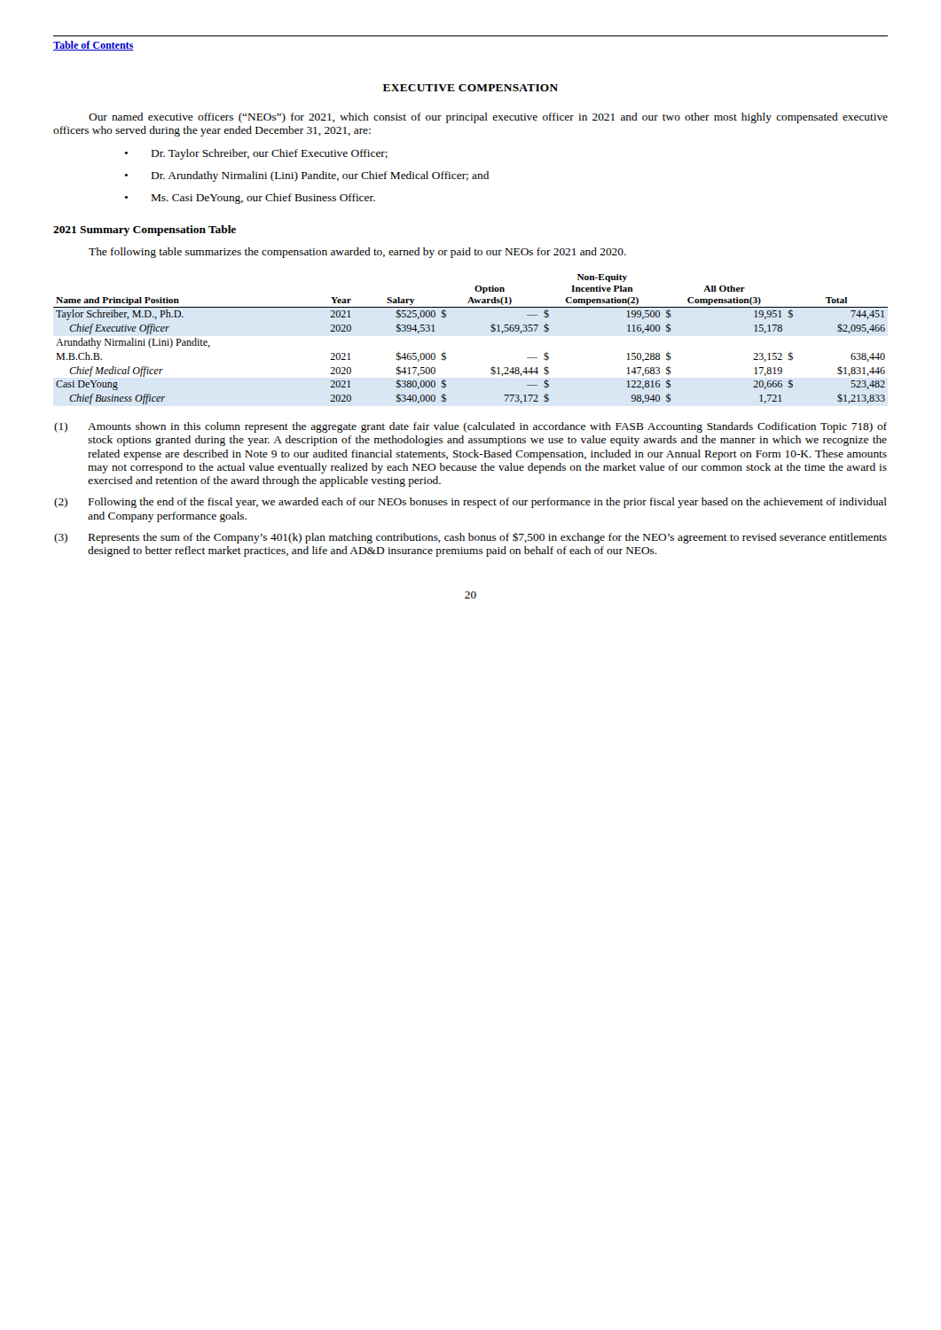Table of Contents
EXECUTIVE COMPENSATION
Our named executive officers (“NEOs”) for 2021, which consist of our principal executive officer in 2021 and our two other most highly compensated executive officers who served during the year ended December 31, 2021, are:
Dr. Taylor Schreiber, our Chief Executive Officer;
Dr. Arundathy Nirmalini (Lini) Pandite, our Chief Medical Officer; and
Ms. Casi DeYoung, our Chief Business Officer.
2021 Summary Compensation Table
The following table summarizes the compensation awarded to, earned by or paid to our NEOs for 2021 and 2020.
| Name and Principal Position | Year | Salary | Option Awards(1) | Non-Equity Incentive Plan Compensation(2) | All Other Compensation(3) | Total |
| --- | --- | --- | --- | --- | --- | --- |
| Taylor Schreiber, M.D., Ph.D. | 2021 | $525,000 | $ | — | $ | 199,500 | $ | 19,951 | $ | 744,451 |
| Chief Executive Officer | 2020 | $394,531 | | $1,569,357 | $ | 116,400 | $ | 15,178 | | $2,095,466 |
| Arundathy Nirmalini (Lini) Pandite, | | | | | | | | | | |
| M.B.Ch.B. | 2021 | $465,000 | $ | — | $ | 150,288 | $ | 23,152 | $ | 638,440 |
| Chief Medical Officer | 2020 | $417,500 | | $1,248,444 | $ | 147,683 | $ | 17,819 | | $1,831,446 |
| Casi DeYoung | 2021 | $380,000 | $ | — | $ | 122,816 | $ | 20,666 | $ | 523,482 |
| Chief Business Officer | 2020 | $340,000 | $ | 773,172 | $ | 98,940 | $ | 1,721 | | $1,213,833 |
| (1) | Amounts shown in this column represent the aggregate grant date fair value (calculated in accordance with FASB Accounting Standards Codification Topic 718) of stock options granted during the year. A description of the methodologies and assumptions we use to value equity awards and the manner in which we recognize the related expense are described in Note 9 to our audited financial statements, Stock-Based Compensation, included in our Annual Report on Form 10-K. These amounts may not correspond to the actual value eventually realized by each NEO because the value depends on the market value of our common stock at the time the award is exercised and retention of the award through the applicable vesting period. |
| (2) | Following the end of the fiscal year, we awarded each of our NEOs bonuses in respect of our performance in the prior fiscal year based on the achievement of individual and Company performance goals. |
| (3) | Represents the sum of the Company’s 401(k) plan matching contributions, cash bonus of $7,500 in exchange for the NEO’s agreement to revised severance entitlements designed to better reflect market practices, and life and AD&D insurance premiums paid on behalf of each of our NEOs. |
20